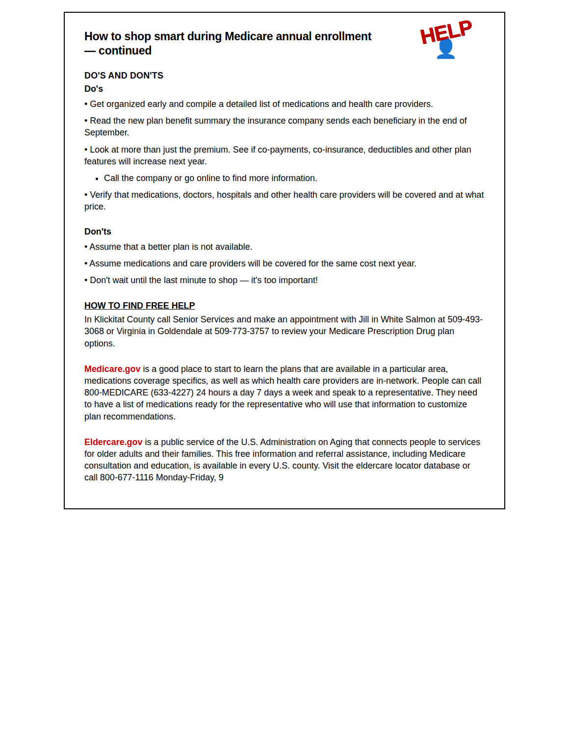HELP 👤
How to shop smart during Medicare annual enrollment — continued
DO'S AND DON'TS
Do's
• Get organized early and compile a detailed list of medications and health care providers.
• Read the new plan benefit summary the insurance company sends each beneficiary in the end of September.
• Look at more than just the premium. See if co-payments, co-insurance, deductibles and other plan features will increase next year.
Call the company or go online to find more information.
• Verify that medications, doctors, hospitals and other health care providers will be covered and at what price.
Don'ts
• Assume that a better plan is not available.
• Assume medications and care providers will be covered for the same cost next year.
• Don't wait until the last minute to shop — it's too important!
HOW TO FIND FREE HELP
In Klickitat County call Senior Services and make an appointment with Jill in White Salmon at 509-493-3068 or Virginia in Goldendale at 509-773-3757 to review your Medicare Prescription Drug plan options.
Medicare.gov is a good place to start to learn the plans that are available in a particular area, medications coverage specifics, as well as which health care providers are in-network. People can call 800-MEDICARE (633-4227) 24 hours a day 7 days a week and speak to a representative. They need to have a list of medications ready for the representative who will use that information to customize plan recommendations.
Eldercare.gov is a public service of the U.S. Administration on Aging that connects people to services for older adults and their families. This free information and referral assistance, including Medicare consultation and education, is available in every U.S. county. Visit the eldercare locator database or call 800-677-1116 Monday-Friday, 9